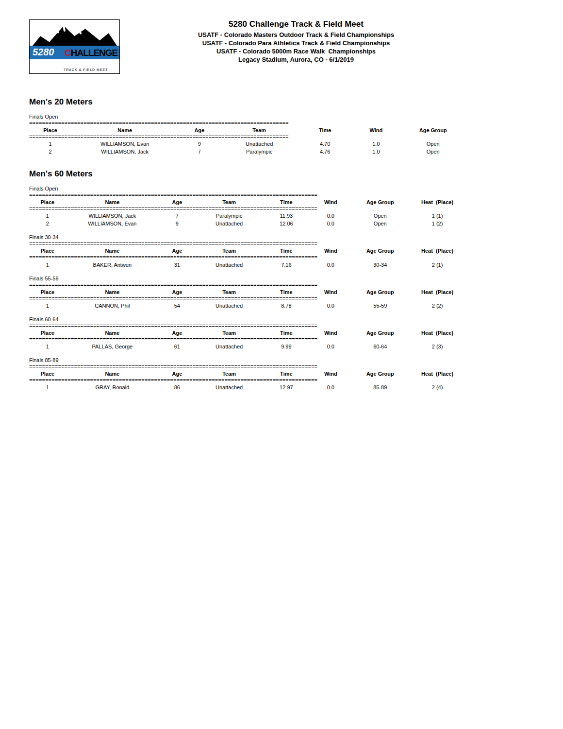5280
CHALLENGE
TRACK & FIELD MEET
5280 Challenge Track & Field Meet
USATF - Colorado Masters Outdoor Track & Field Championships
USATF - Colorado Para Athletics Track & Field Championships
USATF - Colorado 5000m Race Walk Championships
Legacy Stadium, Aurora, CO - 6/1/2019
Men's 20 Meters
Finals Open
=================================================================================
| Place | Name | Age | Team | Time | Wind | Age Group |
| --- | --- | --- | --- | --- | --- | --- |
=================================================================================
| 1 | WILLIAMSON, Evan | 9 | Unattached | 4.70 | 1.0 | Open |
| 2 | WILLIAMSON, Jack | 7 | Paralympic | 4.76 | 1.0 | Open |
Men's 60 Meters
Finals Open
==========================================================================================
| Place | Name | Age | Team | Time | Wind | Age Group | Heat (Place) |
| --- | --- | --- | --- | --- | --- | --- | --- |
==========================================================================================
| 1 | WILLIAMSON, Jack | 7 | Paralympic | 11.93 | 0.0 | Open | 1 (1) |
| 2 | WILLIAMSON, Evan | 9 | Unattached | 12.06 | 0.0 | Open | 1 (2) |
Finals 30-34
==========================================================================================
| Place | Name | Age | Team | Time | Wind | Age Group | Heat (Place) |
| --- | --- | --- | --- | --- | --- | --- | --- |
==========================================================================================
| 1 | BAKER, Antwun | 31 | Unattached | 7.16 | 0.0 | 30-34 | 2 (1) |
Finals 55-59
==========================================================================================
| Place | Name | Age | Team | Time | Wind | Age Group | Heat (Place) |
| --- | --- | --- | --- | --- | --- | --- | --- |
==========================================================================================
| 1 | CANNON, Phil | 54 | Unattached | 8.78 | 0.0 | 55-59 | 2 (2) |
Finals 60-64
==========================================================================================
| Place | Name | Age | Team | Time | Wind | Age Group | Heat (Place) |
| --- | --- | --- | --- | --- | --- | --- | --- |
==========================================================================================
| 1 | PALLAS, George | 61 | Unattached | 9.99 | 0.0 | 60-64 | 2 (3) |
Finals 85-89
==========================================================================================
| Place | Name | Age | Team | Time | Wind | Age Group | Heat (Place) |
| --- | --- | --- | --- | --- | --- | --- | --- |
==========================================================================================
| 1 | GRAY, Ronald | 86 | Unattached | 12.97 | 0.0 | 85-89 | 2 (4) |